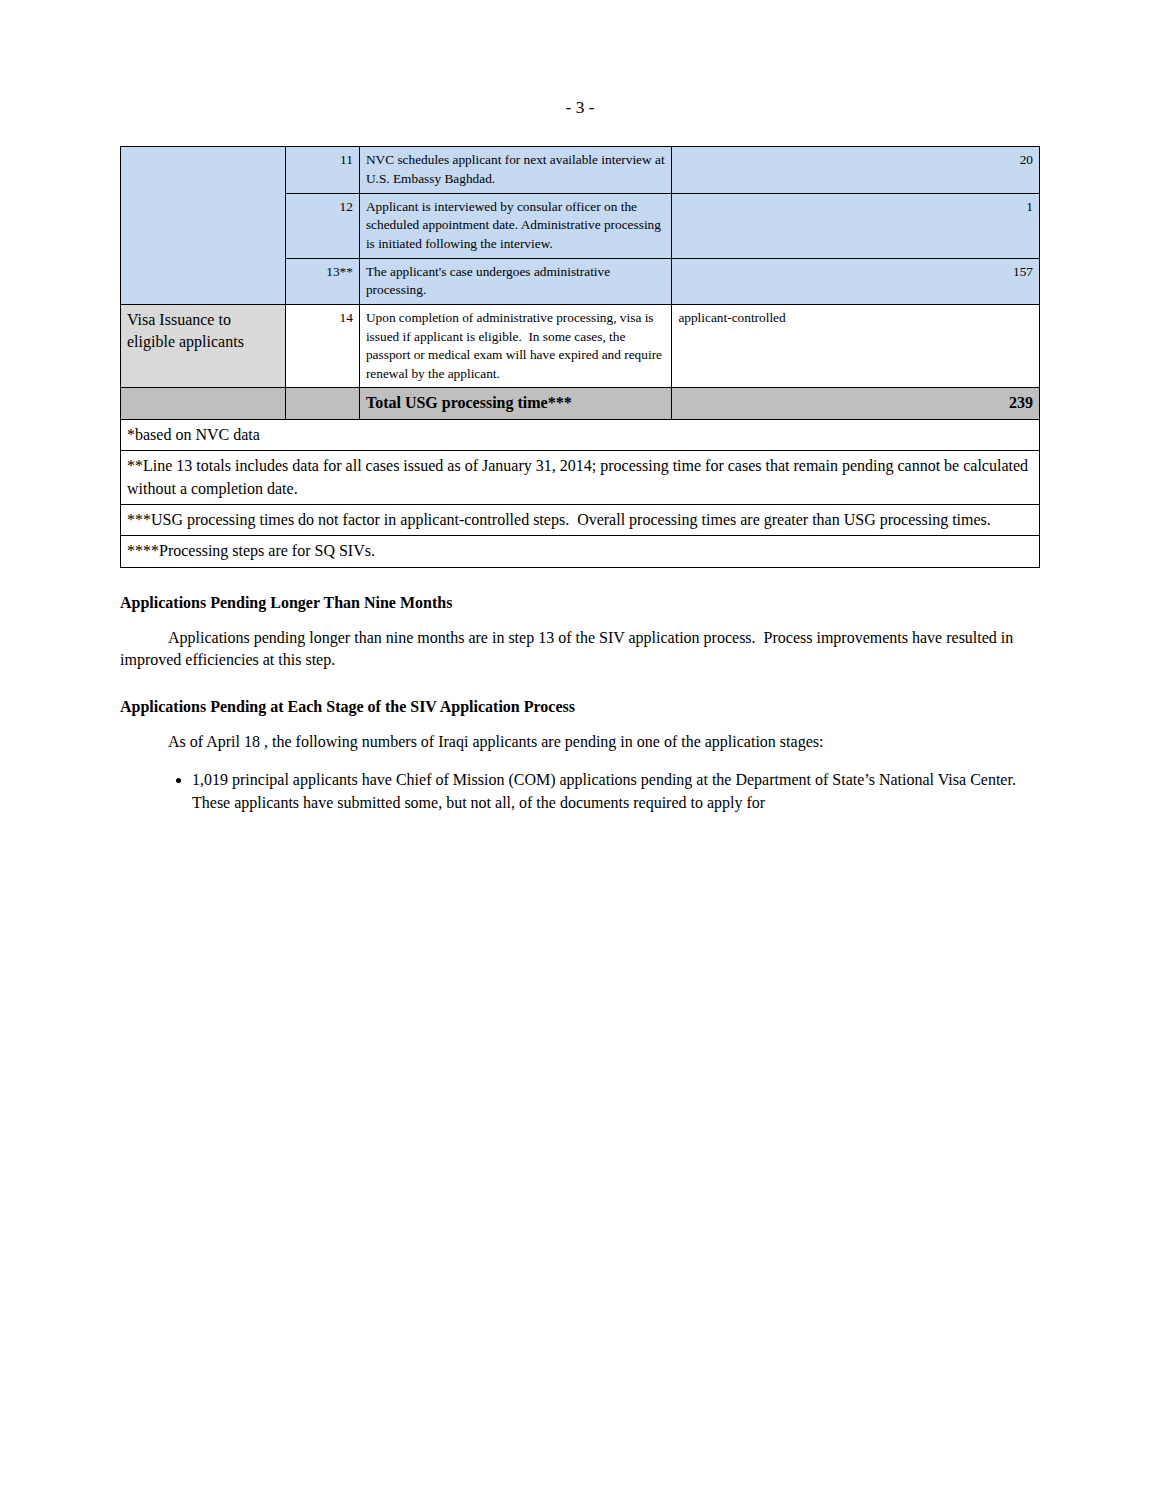- 3 -
| | 11 | NVC schedules applicant for next available interview at U.S. Embassy Baghdad. | 20 |
| 12 | Applicant is interviewed by consular officer on the scheduled appointment date. Administrative processing is initiated following the interview. | 1 |
| 13** | The applicant's case undergoes administrative processing. | 157 |
| Visa Issuance to eligible applicants | 14 | Upon completion of administrative processing, visa is issued if applicant is eligible. In some cases, the passport or medical exam will have expired and require renewal by the applicant. | applicant-controlled |
| | | Total USG processing time*** | 239 |
| *based on NVC data |
| **Line 13 totals includes data for all cases issued as of January 31, 2014; processing time for cases that remain pending cannot be calculated without a completion date. |
| ***USG processing times do not factor in applicant-controlled steps. Overall processing times are greater than USG processing times. |
| ****Processing steps are for SQ SIVs. |
Applications Pending Longer Than Nine Months
Applications pending longer than nine months are in step 13 of the SIV application process. Process improvements have resulted in improved efficiencies at this step.
Applications Pending at Each Stage of the SIV Application Process
As of April 18 , the following numbers of Iraqi applicants are pending in one of the application stages:
1,019 principal applicants have Chief of Mission (COM) applications pending at the Department of State’s National Visa Center. These applicants have submitted some, but not all, of the documents required to apply for